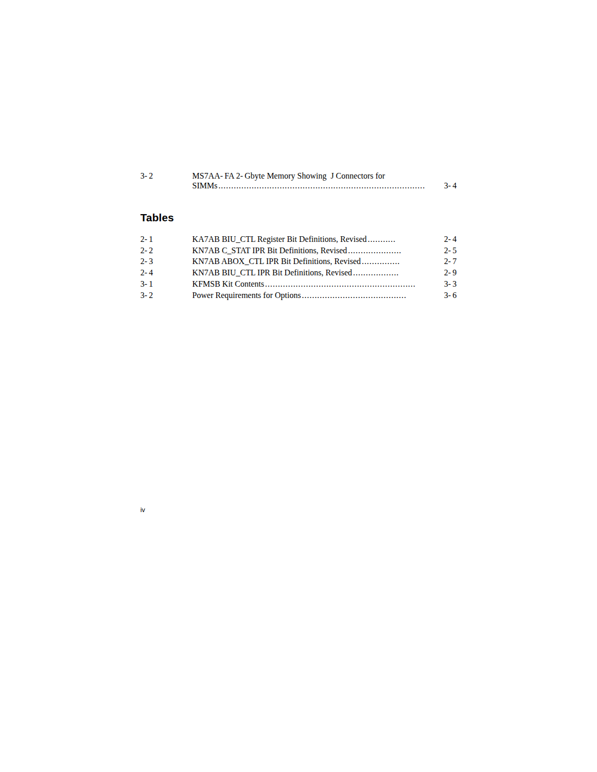3- 2
MS7AA- FA 2- Gbyte Memory Showing J Connectors for
SIMMs .................................................................................
3- 4
Tables
2- 1
KA7AB BIU_CTL Register Bit Definitions, Revised ...........
2- 4
2- 2
KN7AB C_STAT IPR Bit Definitions, Revised .....................
2- 5
2- 3
KN7AB ABOX_CTL IPR Bit Definitions, Revised ...............
2- 7
2- 4
KN7AB BIU_CTL IPR Bit Definitions, Revised ..................
2- 9
3- 1
KFMSB Kit Contents ...........................................................
3- 3
3- 2
Power Requirements for Options .........................................
3- 6
iv